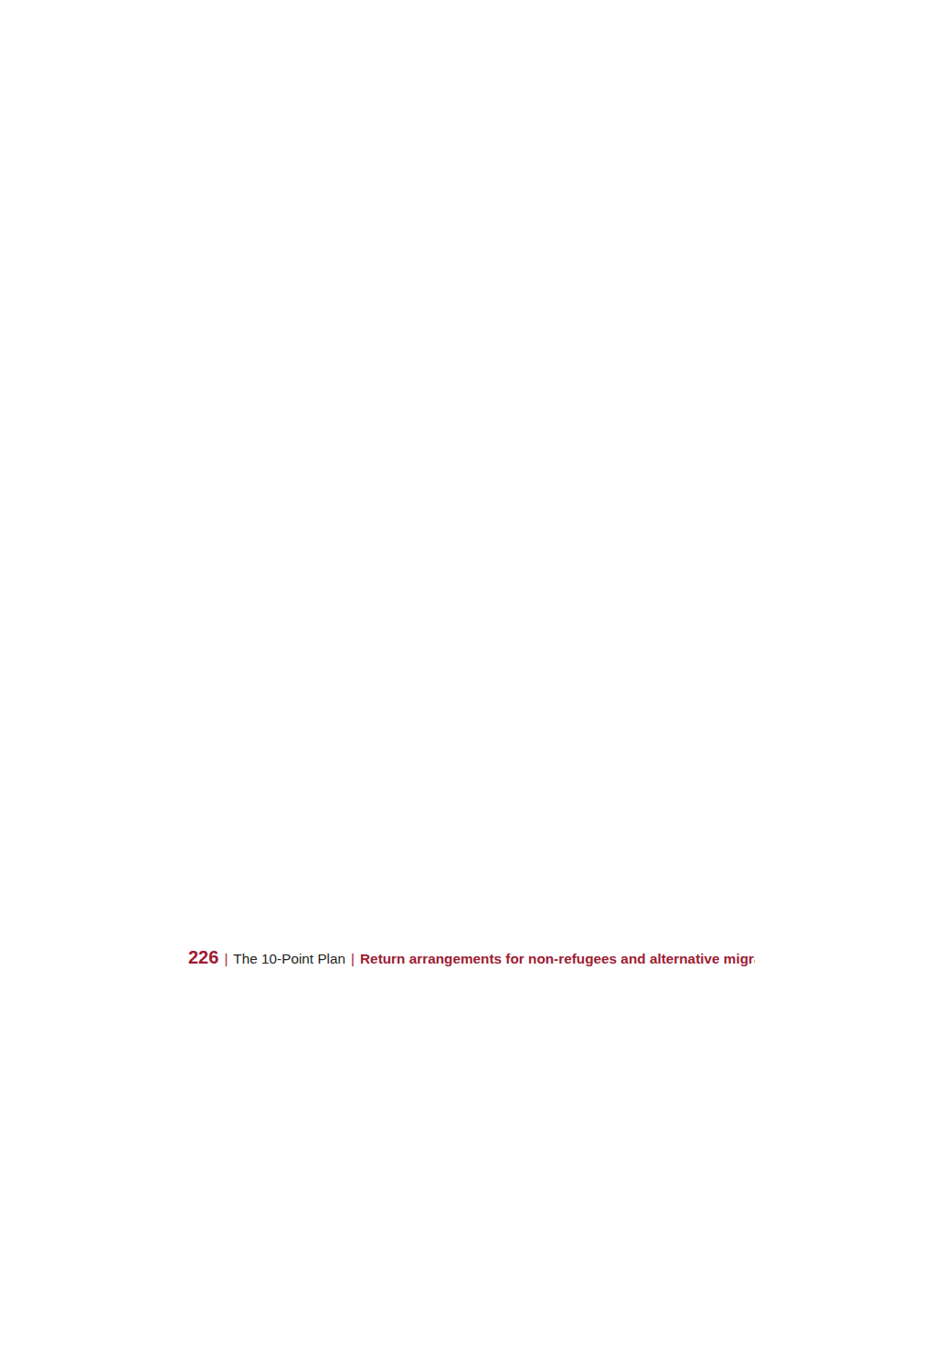226|The 10-Point Plan|Return arrangements for non-refugees and alternative migration options|Chapter 9